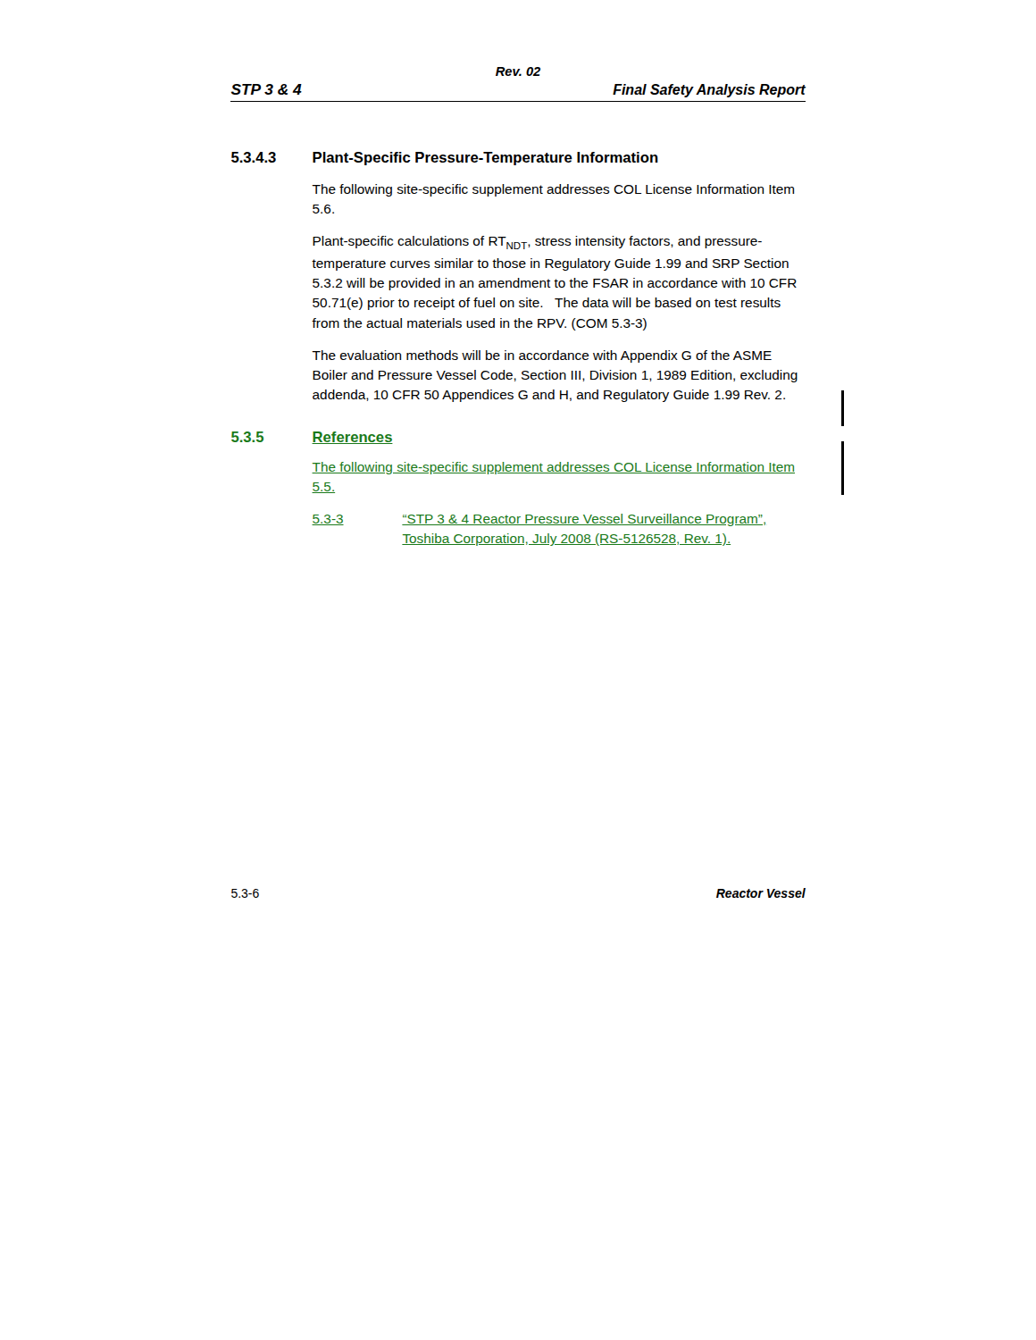Rev. 02
STP 3 & 4 Final Safety Analysis Report
5.3.4.3 Plant-Specific Pressure-Temperature Information
The following site-specific supplement addresses COL License Information Item 5.6.
Plant-specific calculations of RTNDT, stress intensity factors, and pressure-temperature curves similar to those in Regulatory Guide 1.99 and SRP Section 5.3.2 will be provided in an amendment to the FSAR in accordance with 10 CFR 50.71(e) prior to receipt of fuel on site. The data will be based on test results from the actual materials used in the RPV. (COM 5.3-3)
The evaluation methods will be in accordance with Appendix G of the ASME Boiler and Pressure Vessel Code, Section III, Division 1, 1989 Edition, excluding addenda, 10 CFR 50 Appendices G and H, and Regulatory Guide 1.99 Rev. 2.
5.3.5 References
The following site-specific supplement addresses COL License Information Item 5.5.
5.3-3 “STP 3 & 4 Reactor Pressure Vessel Surveillance Program”, Toshiba Corporation, July 2008 (RS-5126528, Rev. 1).
5.3-6 Reactor Vessel